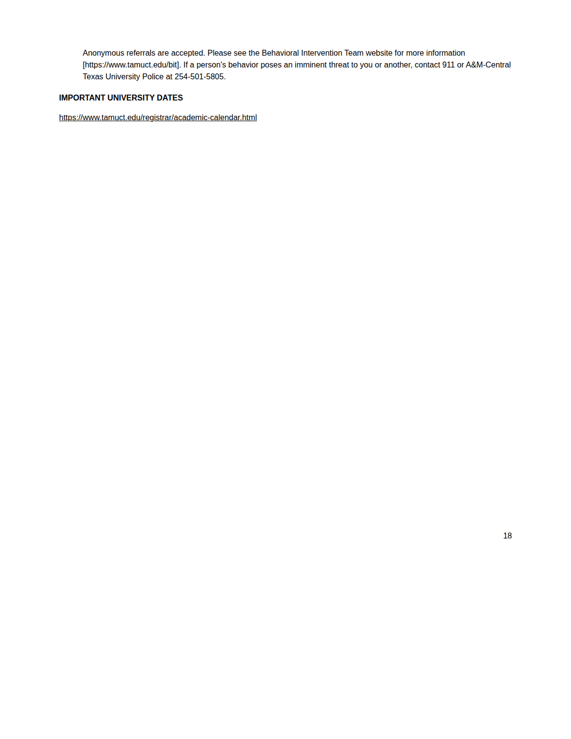Anonymous referrals are accepted. Please see the Behavioral Intervention Team website for more information [https://www.tamuct.edu/bit]. If a person's behavior poses an imminent threat to you or another, contact 911 or A&M-Central Texas University Police at 254-501-5805.
IMPORTANT UNIVERSITY DATES
https://www.tamuct.edu/registrar/academic-calendar.html
18